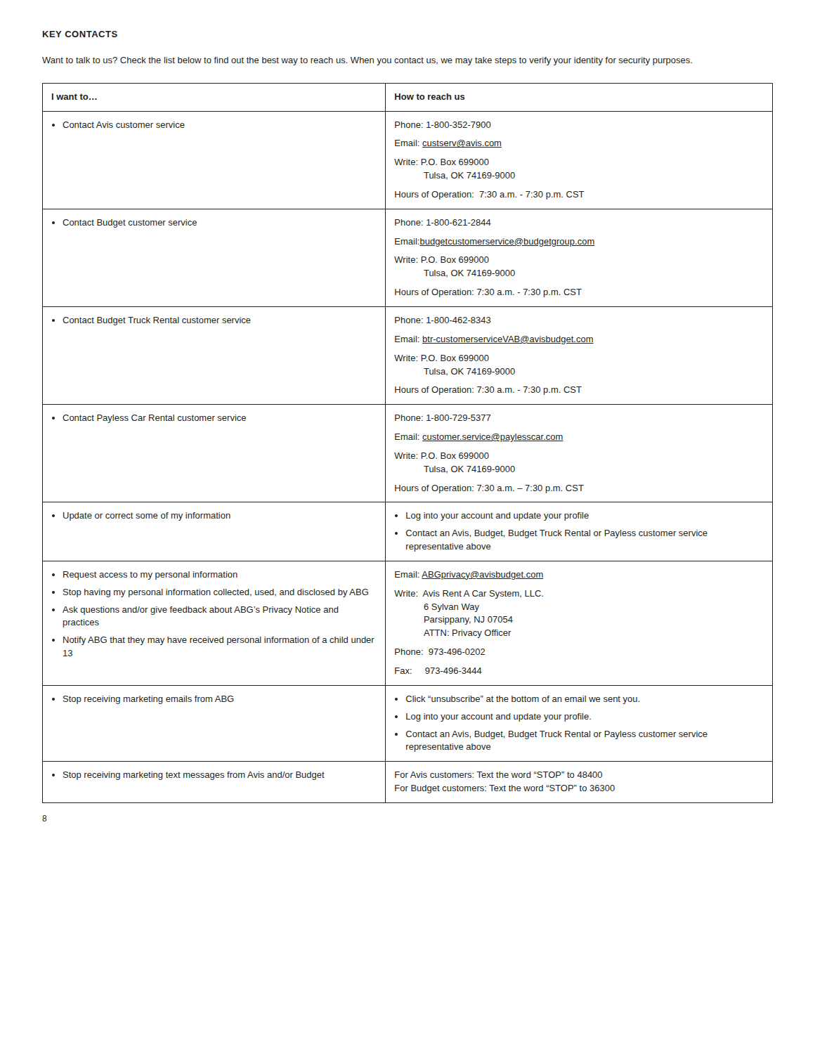Key Contacts
Want to talk to us? Check the list below to find out the best way to reach us. When you contact us, we may take steps to verify your identity for security purposes.
| I want to… | How to reach us |
| --- | --- |
| Contact Avis customer service | Phone: 1-800-352-7900 Email: custserv@avis.com Write: P.O. Box 699000 Tulsa, OK 74169-9000 Hours of Operation: 7:30 a.m. - 7:30 p.m. CST |
| Contact Budget customer service | Phone: 1-800-621-2844 Email: budgetcustomerservice@budgetgroup.com Write: P.O. Box 699000 Tulsa, OK 74169-9000 Hours of Operation: 7:30 a.m. - 7:30 p.m. CST |
| Contact Budget Truck Rental customer service | Phone: 1-800-462-8343 Email: btr-customerserviceVAB@avisbudget.com Write: P.O. Box 699000 Tulsa, OK 74169-9000 Hours of Operation: 7:30 a.m. - 7:30 p.m. CST |
| Contact Payless Car Rental customer service | Phone: 1-800-729-5377 Email: customer.service@paylesscar.com Write: P.O. Box 699000 Tulsa, OK 74169-9000 Hours of Operation: 7:30 a.m. – 7:30 p.m. CST |
| Update or correct some of my information | Log into your account and update your profile Contact an Avis, Budget, Budget Truck Rental or Payless customer service representative above |
| Request access to my personal information Stop having my personal information collected, used, and disclosed by ABG Ask questions and/or give feedback about ABG’s Privacy Notice and practices Notify ABG that they may have received personal information of a child under 13 | Email: ABGprivacy@avisbudget.com Write: Avis Rent A Car System, LLC. 6 Sylvan Way Parsippany, NJ 07054 ATTN: Privacy Officer Phone: 973-496-0202 Fax: 973-496-3444 |
| Stop receiving marketing emails from ABG | Click “unsubscribe” at the bottom of an email we sent you. Log into your account and update your profile. Contact an Avis, Budget, Budget Truck Rental or Payless customer service representative above |
| Stop receiving marketing text messages from Avis and/or Budget | For Avis customers: Text the word “STOP” to 48400 For Budget customers: Text the word “STOP” to 36300 |
8